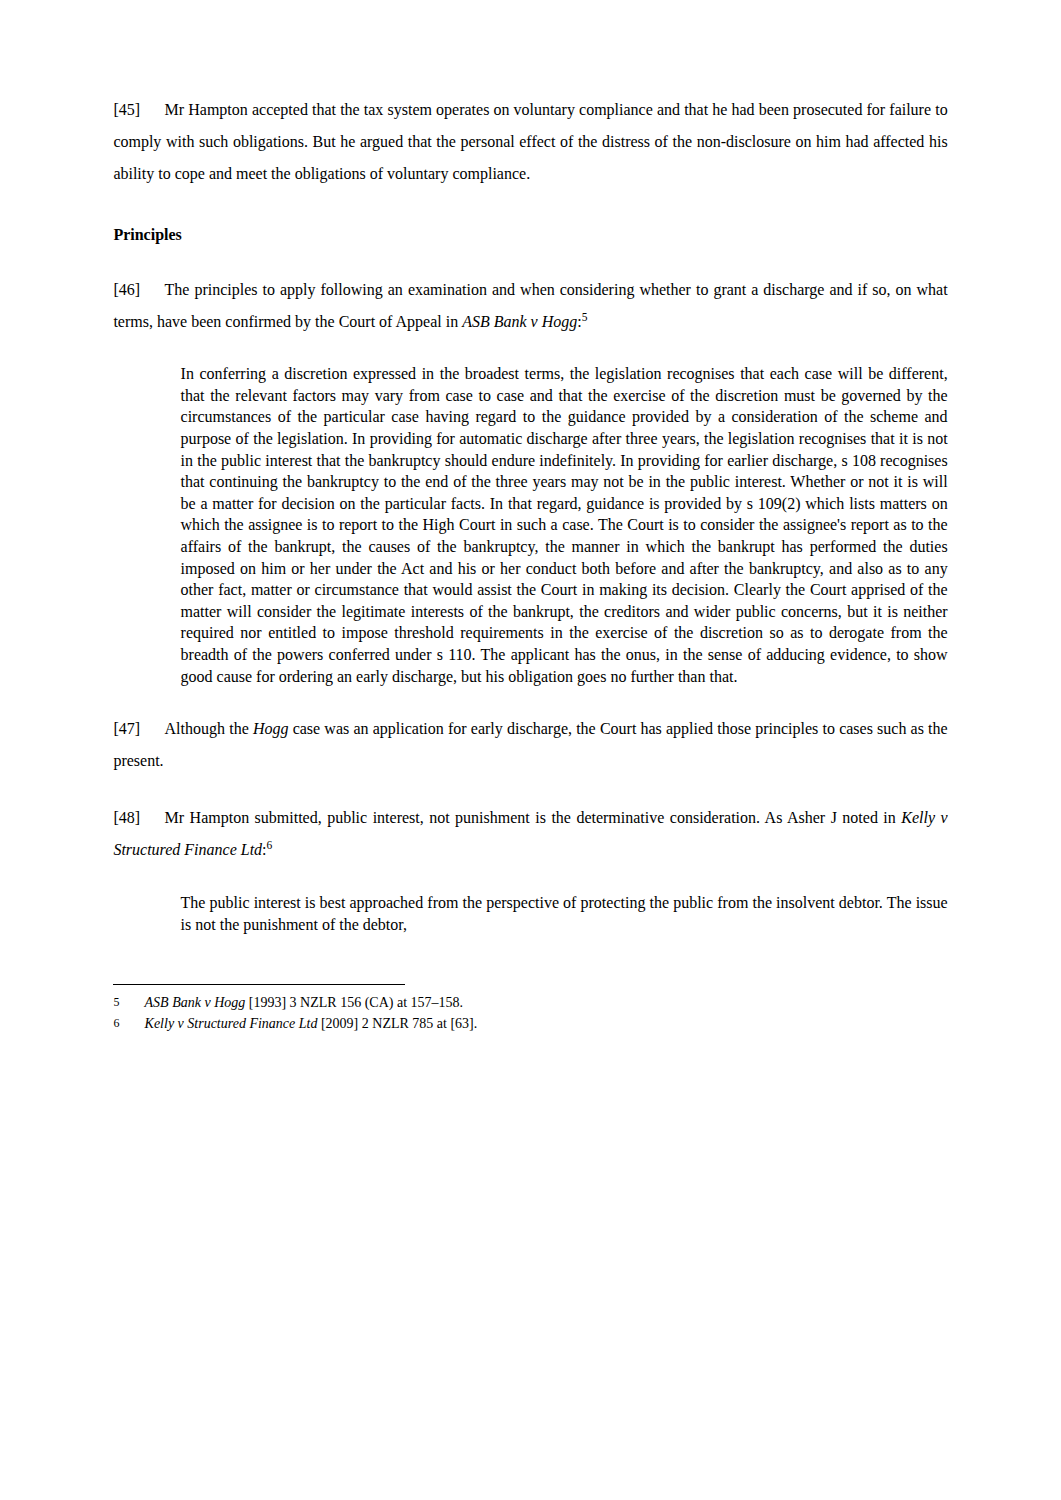[45] Mr Hampton accepted that the tax system operates on voluntary compliance and that he had been prosecuted for failure to comply with such obligations. But he argued that the personal effect of the distress of the non-disclosure on him had affected his ability to cope and meet the obligations of voluntary compliance.
Principles
[46] The principles to apply following an examination and when considering whether to grant a discharge and if so, on what terms, have been confirmed by the Court of Appeal in ASB Bank v Hogg:5
In conferring a discretion expressed in the broadest terms, the legislation recognises that each case will be different, that the relevant factors may vary from case to case and that the exercise of the discretion must be governed by the circumstances of the particular case having regard to the guidance provided by a consideration of the scheme and purpose of the legislation. In providing for automatic discharge after three years, the legislation recognises that it is not in the public interest that the bankruptcy should endure indefinitely. In providing for earlier discharge, s 108 recognises that continuing the bankruptcy to the end of the three years may not be in the public interest. Whether or not it is will be a matter for decision on the particular facts. In that regard, guidance is provided by s 109(2) which lists matters on which the assignee is to report to the High Court in such a case. The Court is to consider the assignee's report as to the affairs of the bankrupt, the causes of the bankruptcy, the manner in which the bankrupt has performed the duties imposed on him or her under the Act and his or her conduct both before and after the bankruptcy, and also as to any other fact, matter or circumstance that would assist the Court in making its decision. Clearly the Court apprised of the matter will consider the legitimate interests of the bankrupt, the creditors and wider public concerns, but it is neither required nor entitled to impose threshold requirements in the exercise of the discretion so as to derogate from the breadth of the powers conferred under s 110. The applicant has the onus, in the sense of adducing evidence, to show good cause for ordering an early discharge, but his obligation goes no further than that.
[47] Although the Hogg case was an application for early discharge, the Court has applied those principles to cases such as the present.
[48] Mr Hampton submitted, public interest, not punishment is the determinative consideration. As Asher J noted in Kelly v Structured Finance Ltd:6
The public interest is best approached from the perspective of protecting the public from the insolvent debtor. The issue is not the punishment of the debtor,
5
ASB Bank v Hogg [1993] 3 NZLR 156 (CA) at 157–158.
6
Kelly v Structured Finance Ltd [2009] 2 NZLR 785 at [63].